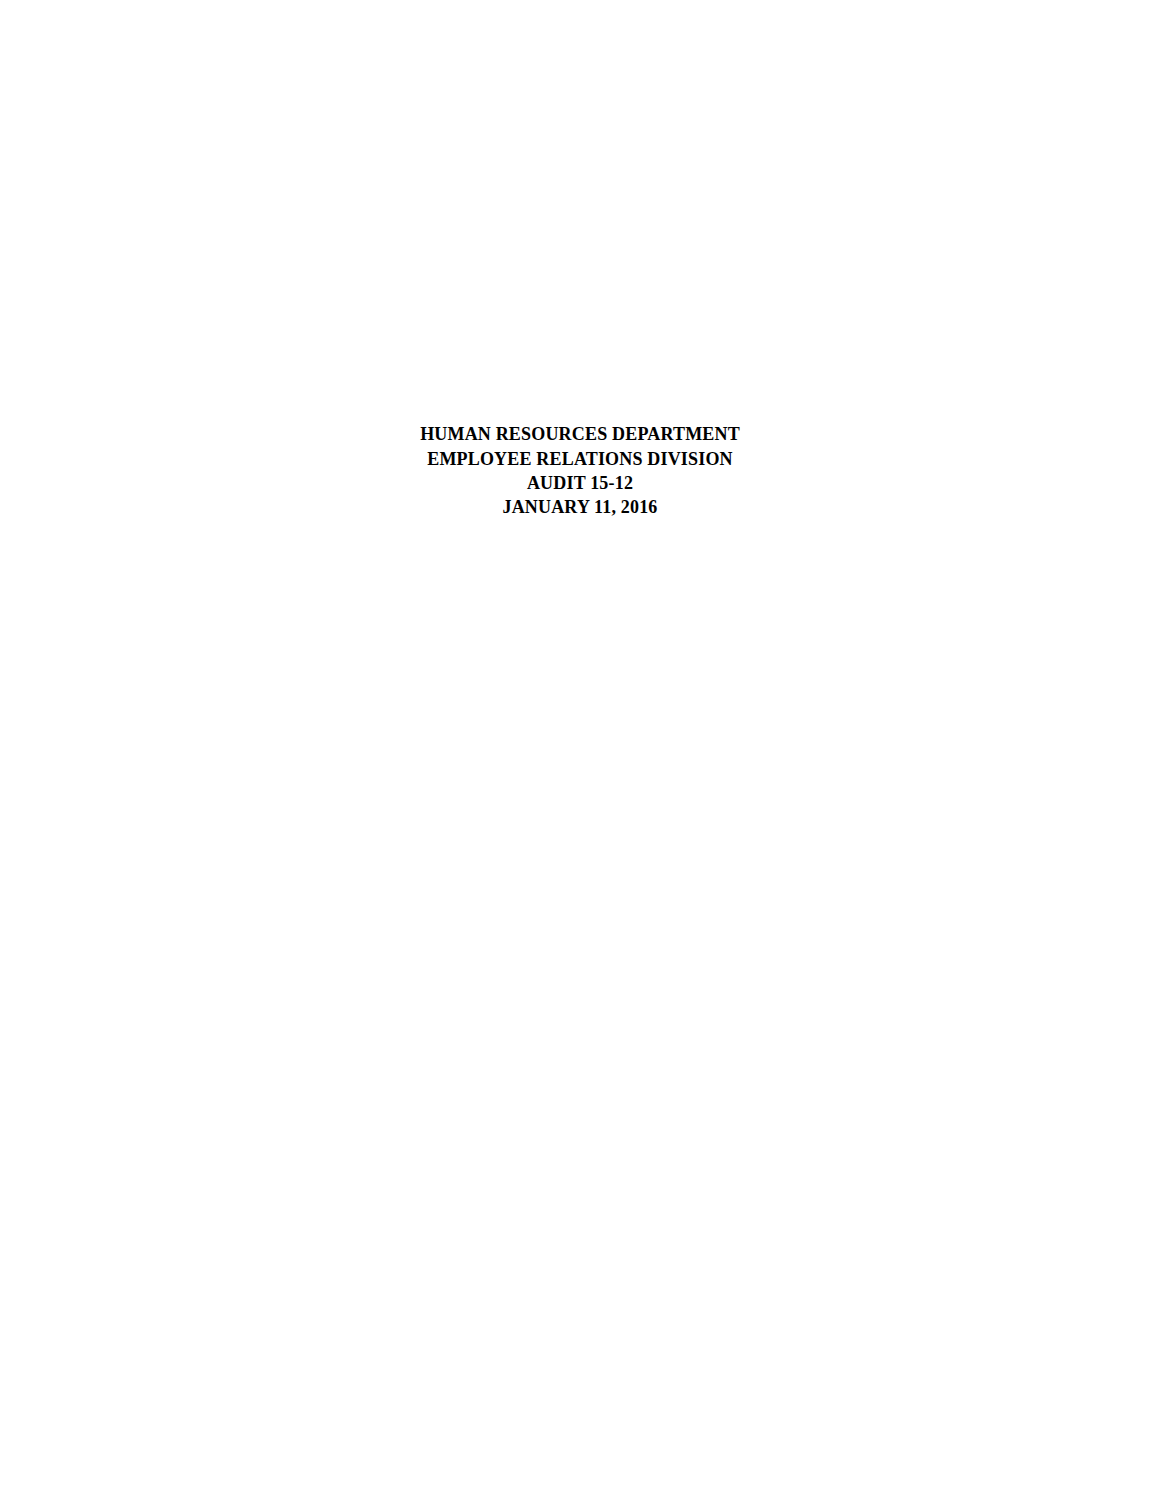HUMAN RESOURCES DEPARTMENT
EMPLOYEE RELATIONS DIVISION
AUDIT 15-12
JANUARY 11, 2016